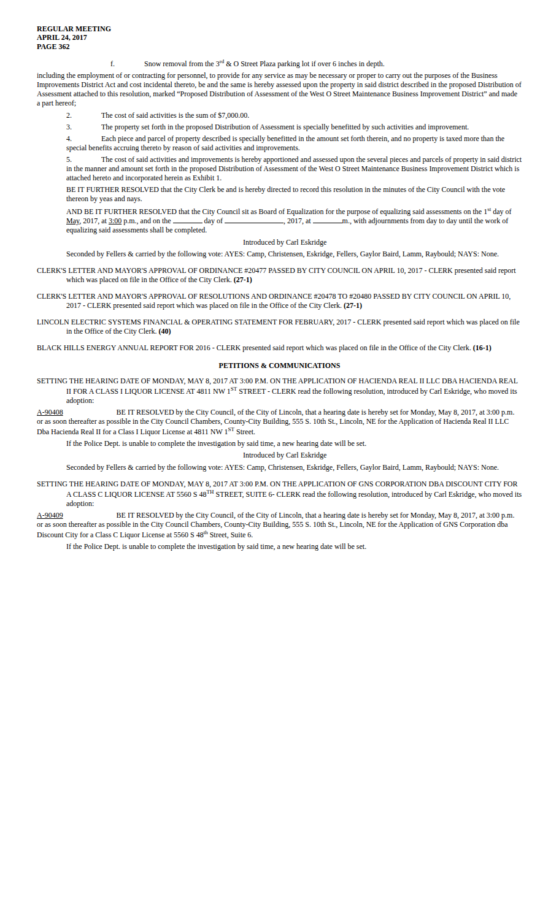REGULAR MEETING
APRIL 24, 2017
PAGE 362
f. Snow removal from the 3rd & O Street Plaza parking lot if over 6 inches in depth.
including the employment of or contracting for personnel, to provide for any service as may be necessary or proper to carry out the purposes of the Business Improvements District Act and cost incidental thereto, be and the same is hereby assessed upon the property in said district described in the proposed Distribution of Assessment attached to this resolution, marked “Proposed Distribution of Assessment of the West O Street Maintenance Business Improvement District” and made a part hereof;
2. The cost of said activities is the sum of $7,000.00.
3. The property set forth in the proposed Distribution of Assessment is specially benefitted by such activities and improvement.
4. Each piece and parcel of property described is specially benefitted in the amount set forth therein, and no property is taxed more than the special benefits accruing thereto by reason of said activities and improvements.
5. The cost of said activities and improvements is hereby apportioned and assessed upon the several pieces and parcels of property in said district in the manner and amount set forth in the proposed Distribution of Assessment of the West O Street Maintenance Business Improvement District which is attached hereto and incorporated herein as Exhibit 1.
BE IT FURTHER RESOLVED that the City Clerk be and is hereby directed to record this resolution in the minutes of the City Council with the vote thereon by yeas and nays.
AND BE IT FURTHER RESOLVED that the City Council sit as Board of Equalization for the purpose of equalizing said assessments on the 1st day of May, 2017, at 3:00 p.m., and on the day of , 2017, at m., with adjournments from day to day until the work of equalizing said assessments shall be completed.
Introduced by Carl Eskridge
Seconded by Fellers & carried by the following vote: AYES: Camp, Christensen, Eskridge, Fellers, Gaylor Baird, Lamm, Raybould; NAYS: None.
CLERK'S LETTER AND MAYOR'S APPROVAL OF ORDINANCE #20477 PASSED BY CITY COUNCIL ON APRIL 10, 2017 - CLERK presented said report which was placed on file in the Office of the City Clerk. (27-1)
CLERK'S LETTER AND MAYOR'S APPROVAL OF RESOLUTIONS AND ORDINANCE #20478 TO #20480 PASSED BY CITY COUNCIL ON APRIL 10, 2017 - CLERK presented said report which was placed on file in the Office of the City Clerk. (27-1)
LINCOLN ELECTRIC SYSTEMS FINANCIAL & OPERATING STATEMENT FOR FEBRUARY, 2017 - CLERK presented said report which was placed on file in the Office of the City Clerk. (40)
BLACK HILLS ENERGY ANNUAL REPORT FOR 2016 - CLERK presented said report which was placed on file in the Office of the City Clerk. (16-1)
PETITIONS & COMMUNICATIONS
SETTING THE HEARING DATE OF MONDAY, MAY 8, 2017 AT 3:00 P.M. ON THE APPLICATION OF HACIENDA REAL II LLC DBA HACIENDA REAL II FOR A CLASS I LIQUOR LICENSE AT 4811 NW 1ST STREET - CLERK read the following resolution, introduced by Carl Eskridge, who moved its adoption:
A-90408 BE IT RESOLVED by the City Council, of the City of Lincoln, that a hearing date is hereby set for Monday, May 8, 2017, at 3:00 p.m. or as soon thereafter as possible in the City Council Chambers, County-City Building, 555 S. 10th St., Lincoln, NE for the Application of Hacienda Real II LLC Dba Hacienda Real II for a Class I Liquor License at 4811 NW 1ST Street.
If the Police Dept. is unable to complete the investigation by said time, a new hearing date will be set.
Introduced by Carl Eskridge
Seconded by Fellers & carried by the following vote: AYES: Camp, Christensen, Eskridge, Fellers, Gaylor Baird, Lamm, Raybould; NAYS: None.
SETTING THE HEARING DATE OF MONDAY, MAY 8, 2017 AT 3:00 P.M. ON THE APPLICATION OF GNS CORPORATION DBA DISCOUNT CITY FOR A CLASS C LIQUOR LICENSE AT 5560 S 48TH STREET, SUITE 6- CLERK read the following resolution, introduced by Carl Eskridge, who moved its adoption:
A-90409 BE IT RESOLVED by the City Council, of the City of Lincoln, that a hearing date is hereby set for Monday, May 8, 2017, at 3:00 p.m. or as soon thereafter as possible in the City Council Chambers, County-City Building, 555 S. 10th St., Lincoln, NE for the Application of GNS Corporation dba Discount City for a Class C Liquor License at 5560 S 48th Street, Suite 6.
If the Police Dept. is unable to complete the investigation by said time, a new hearing date will be set.